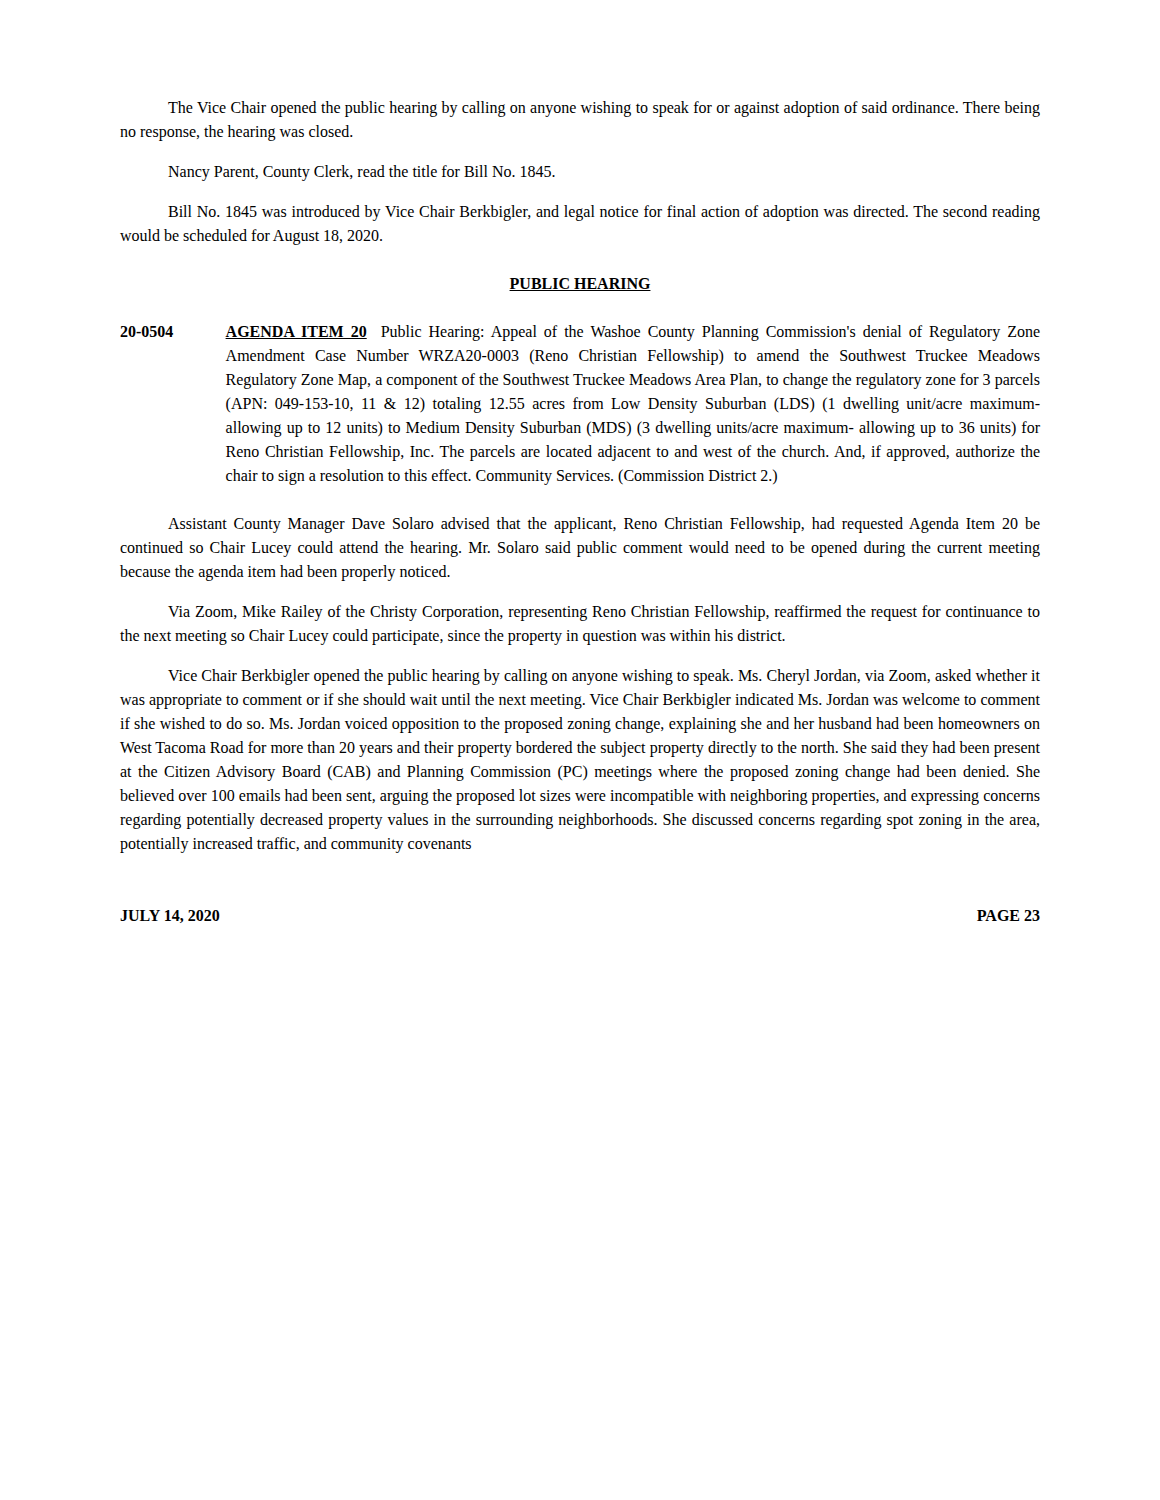The Vice Chair opened the public hearing by calling on anyone wishing to speak for or against adoption of said ordinance. There being no response, the hearing was closed.
Nancy Parent, County Clerk, read the title for Bill No. 1845.
Bill No. 1845 was introduced by Vice Chair Berkbigler, and legal notice for final action of adoption was directed. The second reading would be scheduled for August 18, 2020.
PUBLIC HEARING
20-0504
AGENDA ITEM 20 Public Hearing: Appeal of the Washoe County Planning Commission's denial of Regulatory Zone Amendment Case Number WRZA20-0003 (Reno Christian Fellowship) to amend the Southwest Truckee Meadows Regulatory Zone Map, a component of the Southwest Truckee Meadows Area Plan, to change the regulatory zone for 3 parcels (APN: 049-153-10, 11 & 12) totaling 12.55 acres from Low Density Suburban (LDS) (1 dwelling unit/acre maximum- allowing up to 12 units) to Medium Density Suburban (MDS) (3 dwelling units/acre maximum- allowing up to 36 units) for Reno Christian Fellowship, Inc. The parcels are located adjacent to and west of the church. And, if approved, authorize the chair to sign a resolution to this effect. Community Services. (Commission District 2.)
Assistant County Manager Dave Solaro advised that the applicant, Reno Christian Fellowship, had requested Agenda Item 20 be continued so Chair Lucey could attend the hearing. Mr. Solaro said public comment would need to be opened during the current meeting because the agenda item had been properly noticed.
Via Zoom, Mike Railey of the Christy Corporation, representing Reno Christian Fellowship, reaffirmed the request for continuance to the next meeting so Chair Lucey could participate, since the property in question was within his district.
Vice Chair Berkbigler opened the public hearing by calling on anyone wishing to speak. Ms. Cheryl Jordan, via Zoom, asked whether it was appropriate to comment or if she should wait until the next meeting. Vice Chair Berkbigler indicated Ms. Jordan was welcome to comment if she wished to do so. Ms. Jordan voiced opposition to the proposed zoning change, explaining she and her husband had been homeowners on West Tacoma Road for more than 20 years and their property bordered the subject property directly to the north. She said they had been present at the Citizen Advisory Board (CAB) and Planning Commission (PC) meetings where the proposed zoning change had been denied. She believed over 100 emails had been sent, arguing the proposed lot sizes were incompatible with neighboring properties, and expressing concerns regarding potentially decreased property values in the surrounding neighborhoods. She discussed concerns regarding spot zoning in the area, potentially increased traffic, and community covenants
JULY 14, 2020 PAGE 23